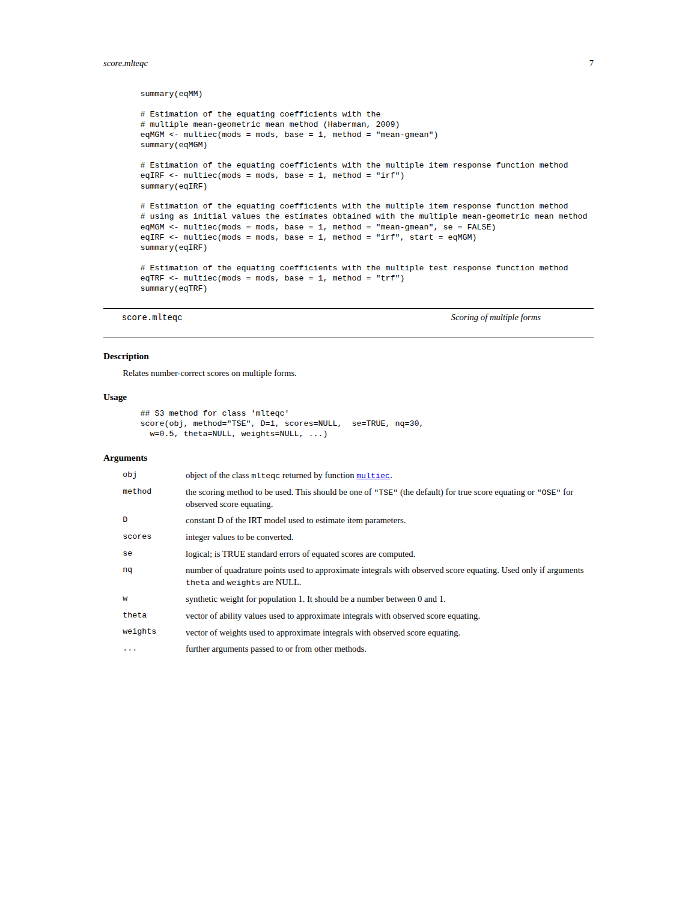score.mlteqc 7
summary(eqMM)
# Estimation of the equating coefficients with the
# multiple mean-geometric mean method (Haberman, 2009)
eqMGM <- multiec(mods = mods, base = 1, method = "mean-gmean")
summary(eqMGM)
# Estimation of the equating coefficients with the multiple item response function method
eqIRF <- multiec(mods = mods, base = 1, method = "irf")
summary(eqIRF)
# Estimation of the equating coefficients with the multiple item response function method
# using as initial values the estimates obtained with the multiple mean-geometric mean method
eqMGM <- multiec(mods = mods, base = 1, method = "mean-gmean", se = FALSE)
eqIRF <- multiec(mods = mods, base = 1, method = "irf", start = eqMGM)
summary(eqIRF)
# Estimation of the equating coefficients with the multiple test response function method
eqTRF <- multiec(mods = mods, base = 1, method = "trf")
summary(eqTRF)
score.mlteqc Scoring of multiple forms
Description
Relates number-correct scores on multiple forms.
Usage
## S3 method for class 'mlteqc'
score(obj, method="TSE", D=1, scores=NULL,  se=TRUE, nq=30,
  w=0.5, theta=NULL, weights=NULL, ...)
Arguments
| obj | object of the class mlteqc returned by function multiec . |
| method | the scoring method to be used. This should be one of "TSE" (the default) for true score equating or "OSE" for observed score equating. |
| D | constant D of the IRT model used to estimate item parameters. |
| scores | integer values to be converted. |
| se | logical; is TRUE standard errors of equated scores are computed. |
| nq | number of quadrature points used to approximate integrals with observed score equating. Used only if arguments theta and weights are NULL. |
| w | synthetic weight for population 1. It should be a number between 0 and 1. |
| theta | vector of ability values used to approximate integrals with observed score equating. |
| weights | vector of weights used to approximate integrals with observed score equating. |
| ... | further arguments passed to or from other methods. |